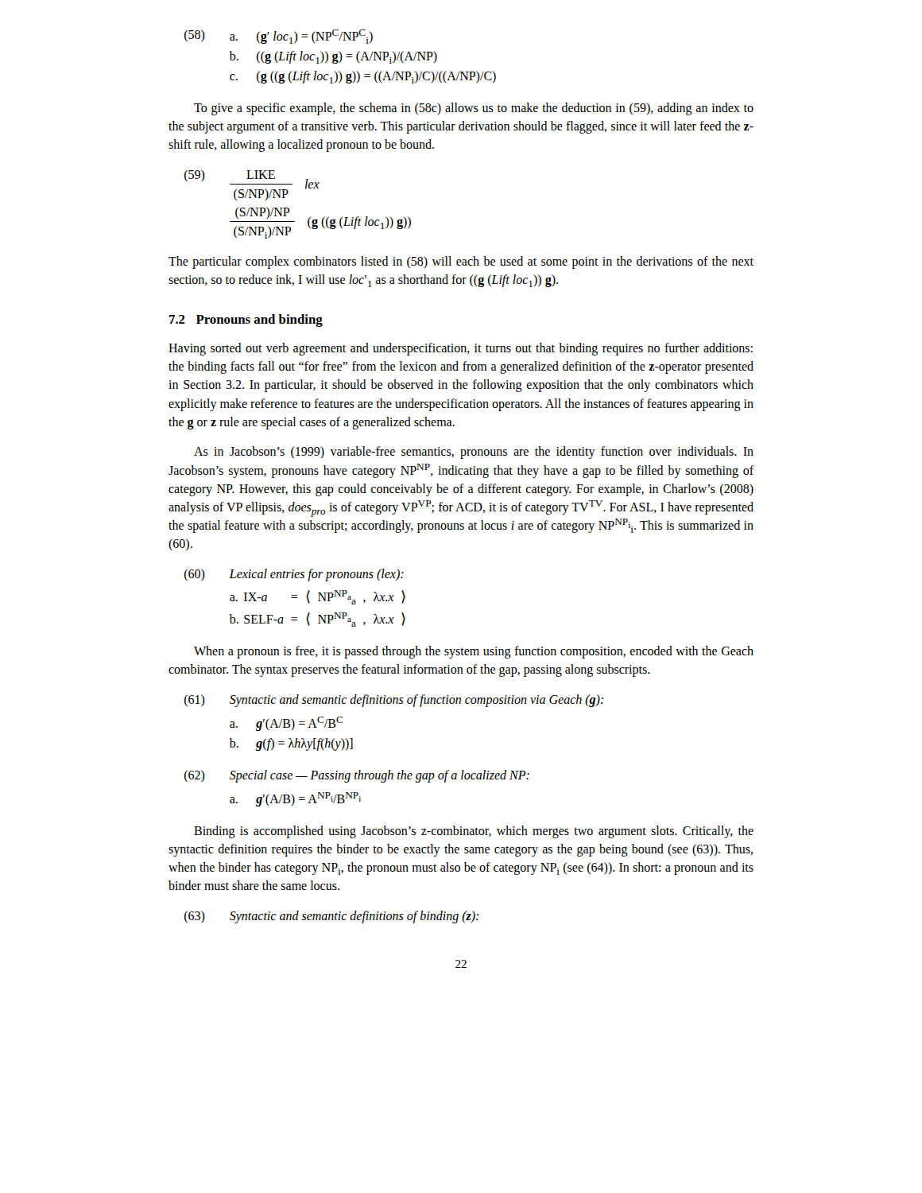(58)
a.(g′ loc1) = (NPC/NPCi)
b.((g (Lift loc1)) g) = (A/NPi)/(A/NP)
c.(g ((g (Lift loc1)) g)) = ((A/NPi)/C)/((A/NP)/C)
To give a specific example, the schema in (58c) allows us to make the deduction in (59), adding an index to the subject argument of a transitive verb. This particular derivation should be flagged, since it will later feed the z-shift rule, allowing a localized pronoun to be bound.
(59)
LIKE (S/NP)/NP lex
(S/NP)/NP (S/NPi)/NP (g ((g (Lift loc1)) g))
The particular complex combinators listed in (58) will each be used at some point in the derivations of the next section, so to reduce ink, I will use loc′1 as a shorthand for ((g (Lift loc1)) g).
7.2 Pronouns and binding
Having sorted out verb agreement and underspecification, it turns out that binding requires no further additions: the binding facts fall out “for free” from the lexicon and from a generalized definition of the z-operator presented in Section 3.2. In particular, it should be observed in the following exposition that the only combinators which explicitly make reference to features are the underspecification operators. All the instances of features appearing in the g or z rule are special cases of a generalized schema.
As in Jacobson’s (1999) variable-free semantics, pronouns are the identity function over individuals. In Jacobson’s system, pronouns have category NPNP, indicating that they have a gap to be filled by something of category NP. However, this gap could conceivably be of a different category. For example, in Charlow’s (2008) analysis of VP ellipsis, doespro is of category VPVP; for ACD, it is of category TVTV. For ASL, I have represented the spatial feature with a subscript; accordingly, pronouns at locus i are of category NPNPii. This is summarized in (60).
(60)
Lexical entries for pronouns (lex):
| a. | IX- a | = | ⟨ | NP NP a a | , | λ x . x | ⟩ |
| b. | SELF- a | = | ⟨ | NP NP a a | , | λ x . x | ⟩ |
When a pronoun is free, it is passed through the system using function composition, encoded with the Geach combinator. The syntax preserves the featural information of the gap, passing along subscripts.
(61)
Syntactic and semantic definitions of function composition via Geach (g):
a. g′(A/B) = AC/BC
b. g(f) = λhλy[f(h(y))]
(62)
Special case — Passing through the gap of a localized NP:
a. g′(A/B) = ANPi/BNPi
Binding is accomplished using Jacobson’s z-combinator, which merges two argument slots. Critically, the syntactic definition requires the binder to be exactly the same category as the gap being bound (see (63)). Thus, when the binder has category NPi, the pronoun must also be of category NPi (see (64)). In short: a pronoun and its binder must share the same locus.
(63)
Syntactic and semantic definitions of binding (z):
22